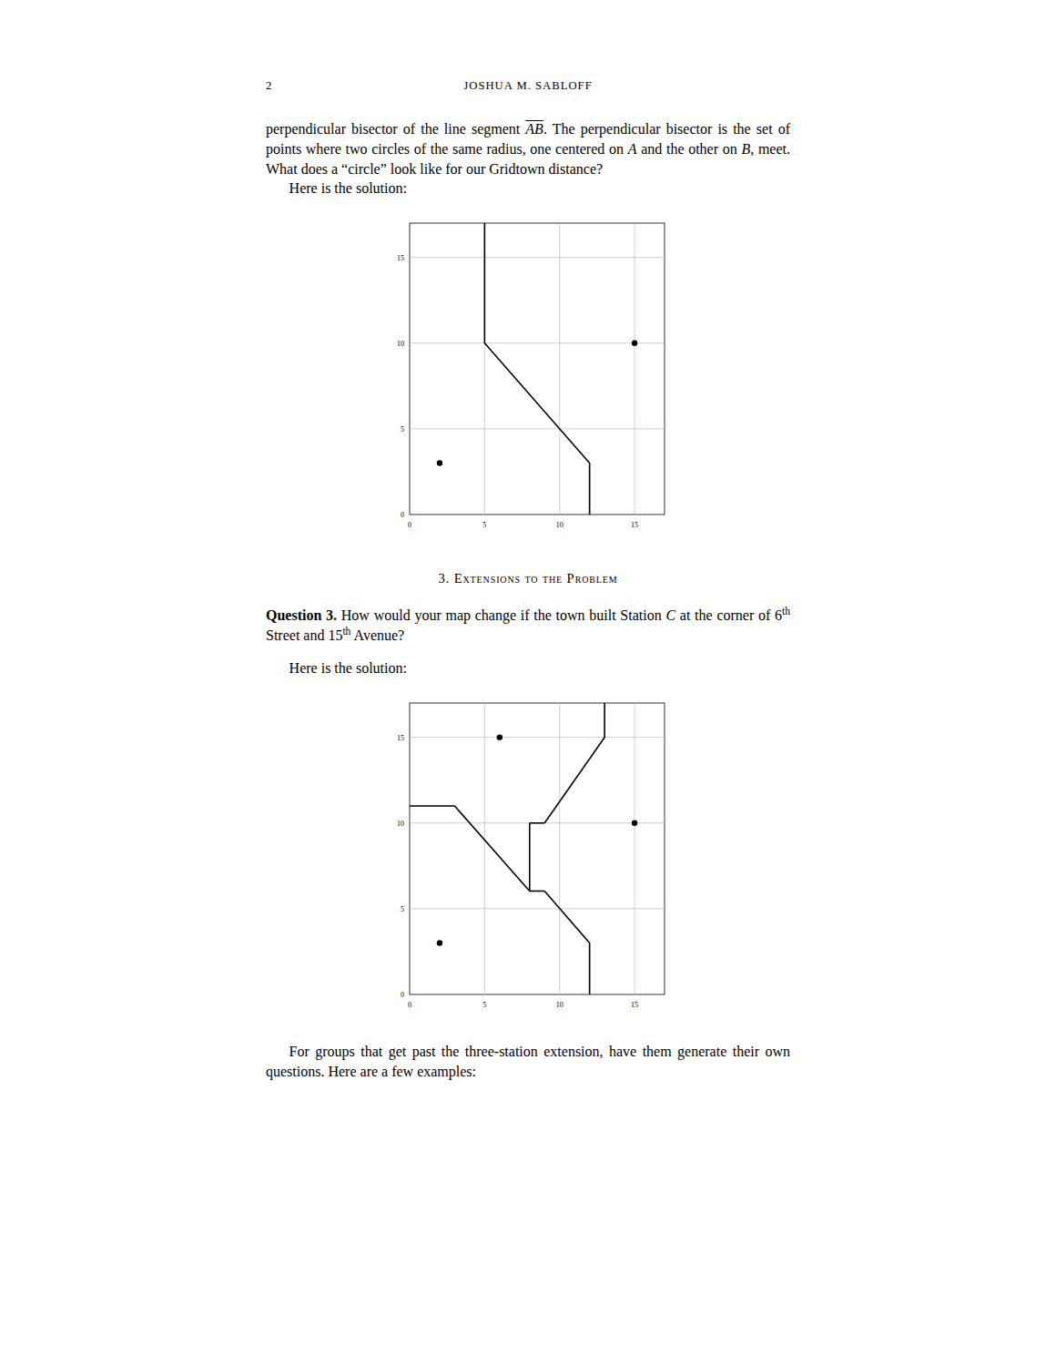2 Joshua M. Sabloff
perpendicular bisector of the line segment AB. The perpendicular bisector is the set of points where two circles of the same radius, one centered on A and the other on B, meet. What does a “circle” look like for our Gridtown distance?
Here is the solution:
0 5 10 15 0 5 10 15
3. Extensions to the Problem
Question 3. How would your map change if the town built Station C at the corner of 6th Street and 15th Avenue?
Here is the solution:
0 5 10 15 0 5 10 15
For groups that get past the three-station extension, have them generate their own questions. Here are a few examples: